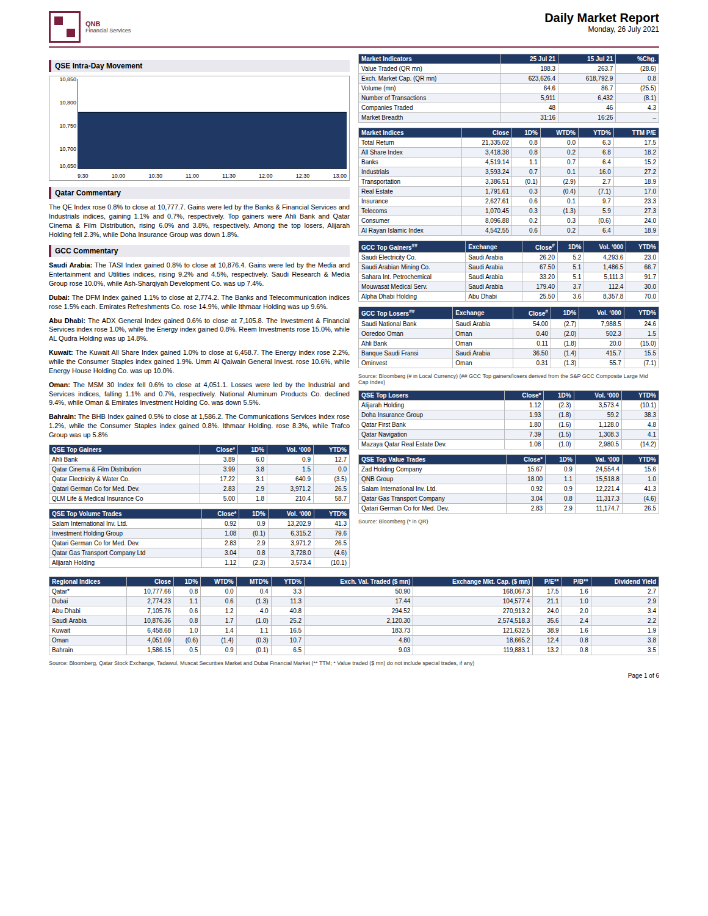QNBFinancial Services
Daily Market Report
Monday, 26 July 2021
QSE Intra-Day Movement
10,850 10,800 10,750 10,700 10,650
9:3010:0010:3011:0011:3012:0012:3013:00
Qatar Commentary
The QE Index rose 0.8% to close at 10,777.7. Gains were led by the Banks & Financial Services and Industrials indices, gaining 1.1% and 0.7%, respectively. Top gainers were Ahli Bank and Qatar Cinema & Film Distribution, rising 6.0% and 3.8%, respectively. Among the top losers, Alijarah Holding fell 2.3%, while Doha Insurance Group was down 1.8%.
GCC Commentary
Saudi Arabia: The TASI Index gained 0.8% to close at 10,876.4. Gains were led by the Media and Entertainment and Utilities indices, rising 9.2% and 4.5%, respectively. Saudi Research & Media Group rose 10.0%, while Ash-Sharqiyah Development Co. was up 7.4%.
Dubai: The DFM Index gained 1.1% to close at 2,774.2. The Banks and Telecommunication indices rose 1.5% each. Emirates Refreshments Co. rose 14.9%, while Ithmaar Holding was up 9.6%.
Abu Dhabi: The ADX General Index gained 0.6% to close at 7,105.8. The Investment & Financial Services index rose 1.0%, while the Energy index gained 0.8%. Reem Investments rose 15.0%, while AL Qudra Holding was up 14.8%.
Kuwait: The Kuwait All Share Index gained 1.0% to close at 6,458.7. The Energy index rose 2.2%, while the Consumer Staples index gained 1.9%. Umm Al Qaiwain General Invest. rose 10.6%, while Energy House Holding Co. was up 10.0%.
Oman: The MSM 30 Index fell 0.6% to close at 4,051.1. Losses were led by the Industrial and Services indices, falling 1.1% and 0.7%, respectively. National Aluminum Products Co. declined 9.4%, while Oman & Emirates Investment Holding Co. was down 5.5%.
Bahrain: The BHB Index gained 0.5% to close at 1,586.2. The Communications Services index rose 1.2%, while the Consumer Staples index gained 0.8%. Ithmaar Holding. rose 8.3%, while Trafco Group was up 5.8%
| QSE Top Gainers | Close* | 1D% | Vol. ‘000 | YTD% |
| --- | --- | --- | --- | --- |
| Ahli Bank | 3.89 | 6.0 | 0.9 | 12.7 |
| Qatar Cinema & Film Distribution | 3.99 | 3.8 | 1.5 | 0.0 |
| Qatar Electricity & Water Co. | 17.22 | 3.1 | 640.9 | (3.5) |
| Qatari German Co for Med. Dev. | 2.83 | 2.9 | 3,971.2 | 26.5 |
| QLM Life & Medical Insurance Co | 5.00 | 1.8 | 210.4 | 58.7 |
| QSE Top Volume Trades | Close* | 1D% | Vol. ‘000 | YTD% |
| --- | --- | --- | --- | --- |
| Salam International Inv. Ltd. | 0.92 | 0.9 | 13,202.9 | 41.3 |
| Investment Holding Group | 1.08 | (0.1) | 6,315.2 | 79.6 |
| Qatari German Co for Med. Dev. | 2.83 | 2.9 | 3,971.2 | 26.5 |
| Qatar Gas Transport Company Ltd | 3.04 | 0.8 | 3,728.0 | (4.6) |
| Alijarah Holding | 1.12 | (2.3) | 3,573.4 | (10.1) |
| Market Indicators | 25 Jul 21 | 15 Jul 21 | %Chg. |
| --- | --- | --- | --- |
| Value Traded (QR mn) | 188.3 | 263.7 | (28.6) |
| Exch. Market Cap. (QR mn) | 623,626.4 | 618,792.9 | 0.8 |
| Volume (mn) | 64.6 | 86.7 | (25.5) |
| Number of Transactions | 5,911 | 6,432 | (8.1) |
| Companies Traded | 48 | 46 | 4.3 |
| Market Breadth | 31:16 | 16:26 | – |
| Market Indices | Close | 1D% | WTD% | YTD% | TTM P/E |
| --- | --- | --- | --- | --- | --- |
| Total Return | 21,335.02 | 0.8 | 0.0 | 6.3 | 17.5 |
| All Share Index | 3,418.38 | 0.8 | 0.2 | 6.8 | 18.2 |
| Banks | 4,519.14 | 1.1 | 0.7 | 6.4 | 15.2 |
| Industrials | 3,593.24 | 0.7 | 0.1 | 16.0 | 27.2 |
| Transportation | 3,386.51 | (0.1) | (2.9) | 2.7 | 18.9 |
| Real Estate | 1,791.61 | 0.3 | (0.4) | (7.1) | 17.0 |
| Insurance | 2,627.61 | 0.6 | 0.1 | 9.7 | 23.3 |
| Telecoms | 1,070.45 | 0.3 | (1.3) | 5.9 | 27.3 |
| Consumer | 8,096.88 | 0.2 | 0.3 | (0.6) | 24.0 |
| Al Rayan Islamic Index | 4,542.55 | 0.6 | 0.2 | 6.4 | 18.9 |
| GCC Top Gainers ## | Exchange | Close # | 1D% | Vol. ‘000 | YTD% |
| --- | --- | --- | --- | --- | --- |
| Saudi Electricity Co. | Saudi Arabia | 26.20 | 5.2 | 4,293.6 | 23.0 |
| Saudi Arabian Mining Co. | Saudi Arabia | 67.50 | 5.1 | 1,486.5 | 66.7 |
| Sahara Int. Petrochemical | Saudi Arabia | 33.20 | 5.1 | 5,111.3 | 91.7 |
| Mouwasat Medical Serv. | Saudi Arabia | 179.40 | 3.7 | 112.4 | 30.0 |
| Alpha Dhabi Holding | Abu Dhabi | 25.50 | 3.6 | 8,357.8 | 70.0 |
| GCC Top Losers ## | Exchange | Close # | 1D% | Vol. ‘000 | YTD% |
| --- | --- | --- | --- | --- | --- |
| Saudi National Bank | Saudi Arabia | 54.00 | (2.7) | 7,988.5 | 24.6 |
| Ooredoo Oman | Oman | 0.40 | (2.0) | 502.3 | 1.5 |
| Ahli Bank | Oman | 0.11 | (1.8) | 20.0 | (15.0) |
| Banque Saudi Fransi | Saudi Arabia | 36.50 | (1.4) | 415.7 | 15.5 |
| Ominvest | Oman | 0.31 | (1.3) | 55.7 | (7.1) |
Source: Bloomberg (# in Local Currency) (## GCC Top gainers/losers derived from the S&P GCC Composite Large Mid Cap Index)
| QSE Top Losers | Close* | 1D% | Vol. ‘000 | YTD% |
| --- | --- | --- | --- | --- |
| Alijarah Holding | 1.12 | (2.3) | 3,573.4 | (10.1) |
| Doha Insurance Group | 1.93 | (1.8) | 59.2 | 38.3 |
| Qatar First Bank | 1.80 | (1.6) | 1,128.0 | 4.8 |
| Qatar Navigation | 7.39 | (1.5) | 1,308.3 | 4.1 |
| Mazaya Qatar Real Estate Dev. | 1.08 | (1.0) | 2,980.5 | (14.2) |
| QSE Top Value Trades | Close* | 1D% | Val. ‘000 | YTD% |
| --- | --- | --- | --- | --- |
| Zad Holding Company | 15.67 | 0.9 | 24,554.4 | 15.6 |
| QNB Group | 18.00 | 1.1 | 15,518.8 | 1.0 |
| Salam International Inv. Ltd. | 0.92 | 0.9 | 12,221.4 | 41.3 |
| Qatar Gas Transport Company | 3.04 | 0.8 | 11,317.3 | (4.6) |
| Qatari German Co for Med. Dev. | 2.83 | 2.9 | 11,174.7 | 26.5 |
Source: Bloomberg (* in QR)
| Regional Indices | Close | 1D% | WTD% | MTD% | YTD% | Exch. Val. Traded ($ mn) | Exchange Mkt. Cap. ($ mn) | P/E** | P/B** | Dividend Yield |
| --- | --- | --- | --- | --- | --- | --- | --- | --- | --- | --- |
| Qatar* | 10,777.66 | 0.8 | 0.0 | 0.4 | 3.3 | 50.90 | 168,067.3 | 17.5 | 1.6 | 2.7 |
| Dubai | 2,774.23 | 1.1 | 0.6 | (1.3) | 11.3 | 17.44 | 104,577.4 | 21.1 | 1.0 | 2.9 |
| Abu Dhabi | 7,105.76 | 0.6 | 1.2 | 4.0 | 40.8 | 294.52 | 270,913.2 | 24.0 | 2.0 | 3.4 |
| Saudi Arabia | 10,876.36 | 0.8 | 1.7 | (1.0) | 25.2 | 2,120.30 | 2,574,518.3 | 35.6 | 2.4 | 2.2 |
| Kuwait | 6,458.68 | 1.0 | 1.4 | 1.1 | 16.5 | 183.73 | 121,632.5 | 38.9 | 1.6 | 1.9 |
| Oman | 4,051.09 | (0.6) | (1.4) | (0.3) | 10.7 | 4.80 | 18,665.2 | 12.4 | 0.8 | 3.8 |
| Bahrain | 1,586.15 | 0.5 | 0.9 | (0.1) | 6.5 | 9.03 | 119,883.1 | 13.2 | 0.8 | 3.5 |
Source: Bloomberg, Qatar Stock Exchange, Tadawul, Muscat Securities Market and Dubai Financial Market (** TTM; * Value traded ($ mn) do not include special trades, if any)
Page 1 of 6